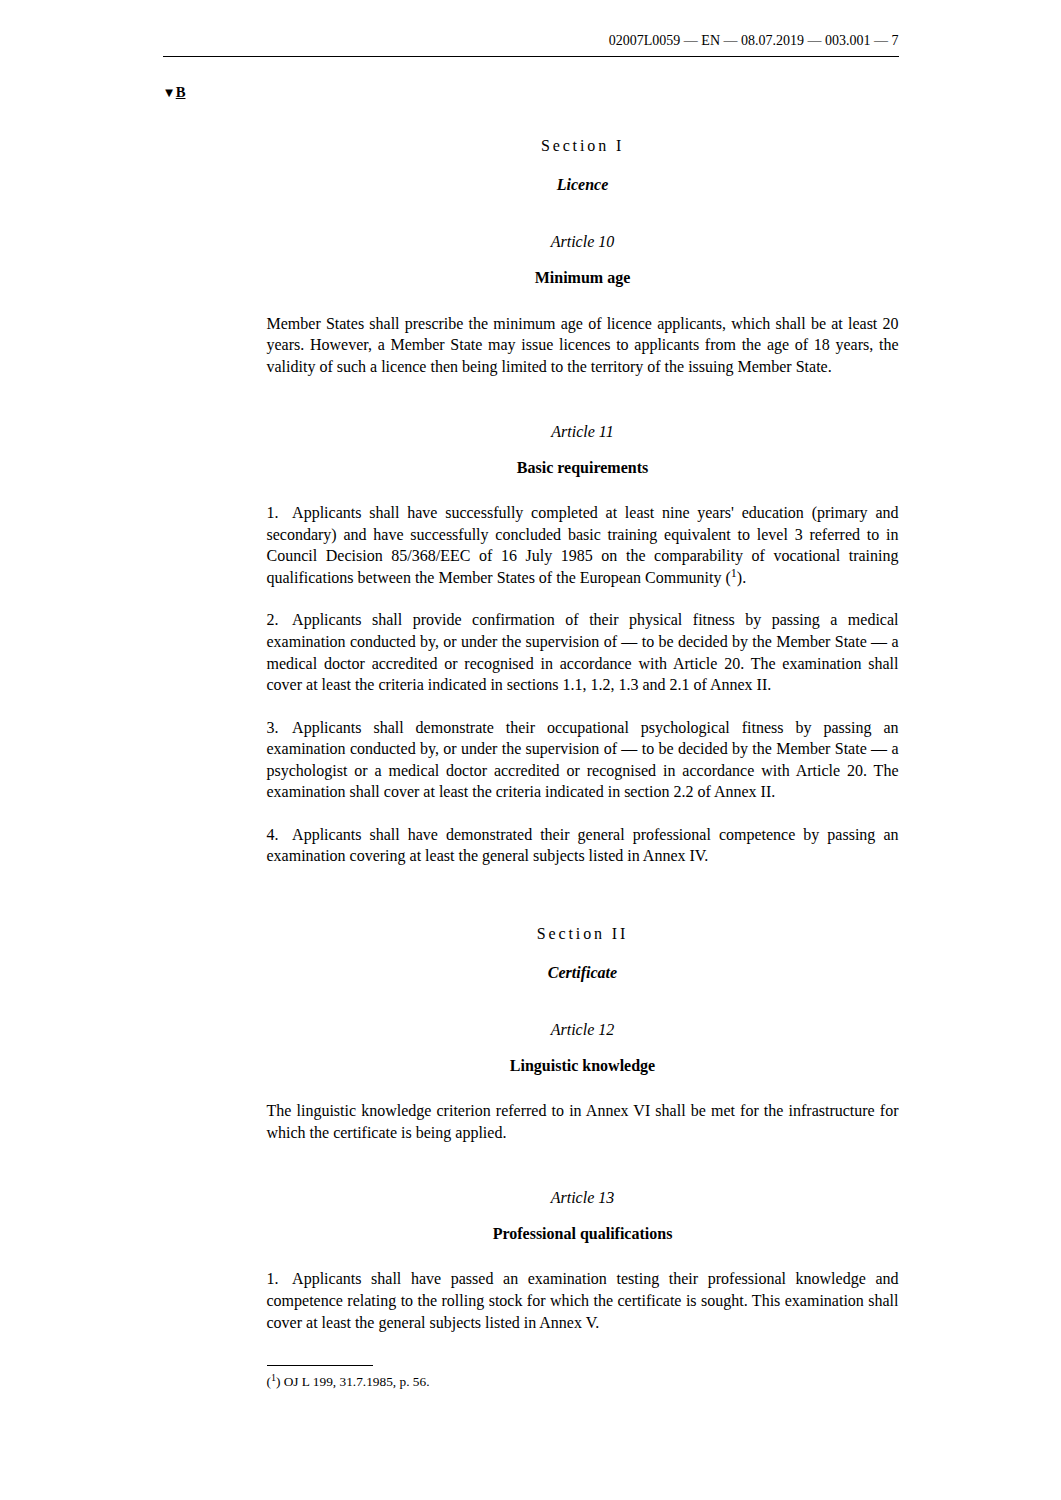02007L0059 — EN — 08.07.2019 — 003.001 — 7
▼B
Section I
Licence
Article 10
Minimum age
Member States shall prescribe the minimum age of licence applicants, which shall be at least 20 years. However, a Member State may issue licences to applicants from the age of 18 years, the validity of such a licence then being limited to the territory of the issuing Member State.
Article 11
Basic requirements
1. Applicants shall have successfully completed at least nine years' education (primary and secondary) and have successfully concluded basic training equivalent to level 3 referred to in Council Decision 85/368/EEC of 16 July 1985 on the comparability of vocational training qualifications between the Member States of the European Community (1).
2. Applicants shall provide confirmation of their physical fitness by passing a medical examination conducted by, or under the supervision of — to be decided by the Member State — a medical doctor accredited or recognised in accordance with Article 20. The examination shall cover at least the criteria indicated in sections 1.1, 1.2, 1.3 and 2.1 of Annex II.
3. Applicants shall demonstrate their occupational psychological fitness by passing an examination conducted by, or under the supervision of — to be decided by the Member State — a psychologist or a medical doctor accredited or recognised in accordance with Article 20. The examination shall cover at least the criteria indicated in section 2.2 of Annex II.
4. Applicants shall have demonstrated their general professional competence by passing an examination covering at least the general subjects listed in Annex IV.
Section II
Certificate
Article 12
Linguistic knowledge
The linguistic knowledge criterion referred to in Annex VI shall be met for the infrastructure for which the certificate is being applied.
Article 13
Professional qualifications
1. Applicants shall have passed an examination testing their professional knowledge and competence relating to the rolling stock for which the certificate is sought. This examination shall cover at least the general subjects listed in Annex V.
(1) OJ L 199, 31.7.1985, p. 56.